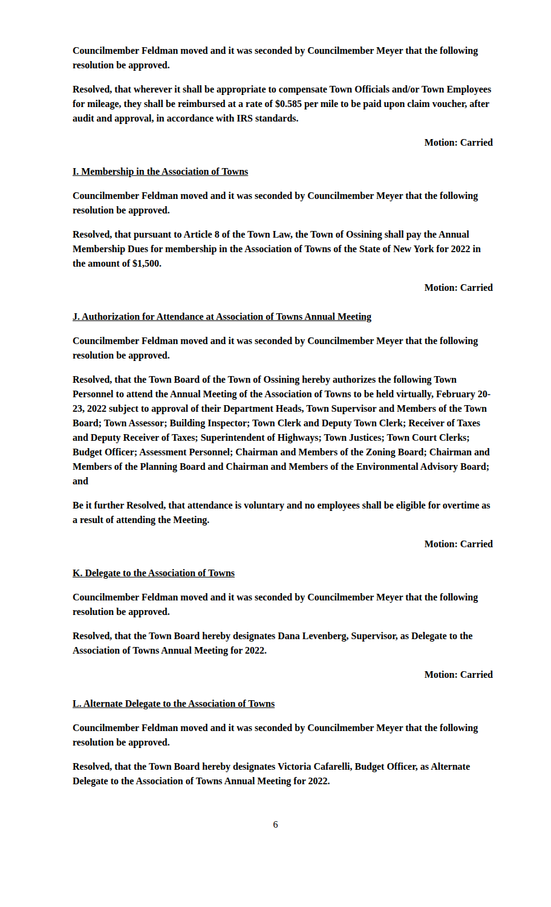Councilmember Feldman moved and it was seconded by Councilmember Meyer that the following resolution be approved.
Resolved, that wherever it shall be appropriate to compensate Town Officials and/or Town Employees for mileage, they shall be reimbursed at a rate of $0.585 per mile to be paid upon claim voucher, after audit and approval, in accordance with IRS standards.
Motion: Carried
I. Membership in the Association of Towns
Councilmember Feldman moved and it was seconded by Councilmember Meyer that the following resolution be approved.
Resolved, that pursuant to Article 8 of the Town Law, the Town of Ossining shall pay the Annual Membership Dues for membership in the Association of Towns of the State of New York for 2022 in the amount of $1,500.
Motion: Carried
J. Authorization for Attendance at Association of Towns Annual Meeting
Councilmember Feldman moved and it was seconded by Councilmember Meyer that the following resolution be approved.
Resolved, that the Town Board of the Town of Ossining hereby authorizes the following Town Personnel to attend the Annual Meeting of the Association of Towns to be held virtually, February 20-23, 2022 subject to approval of their Department Heads, Town Supervisor and Members of the Town Board; Town Assessor; Building Inspector; Town Clerk and Deputy Town Clerk; Receiver of Taxes and Deputy Receiver of Taxes; Superintendent of Highways; Town Justices; Town Court Clerks; Budget Officer; Assessment Personnel; Chairman and Members of the Zoning Board; Chairman and Members of the Planning Board and Chairman and Members of the Environmental Advisory Board; and
Be it further Resolved, that attendance is voluntary and no employees shall be eligible for overtime as a result of attending the Meeting.
Motion: Carried
K. Delegate to the Association of Towns
Councilmember Feldman moved and it was seconded by Councilmember Meyer that the following resolution be approved.
Resolved, that the Town Board hereby designates Dana Levenberg, Supervisor, as Delegate to the Association of Towns Annual Meeting for 2022.
Motion: Carried
L. Alternate Delegate to the Association of Towns
Councilmember Feldman moved and it was seconded by Councilmember Meyer that the following resolution be approved.
Resolved, that the Town Board hereby designates Victoria Cafarelli, Budget Officer, as Alternate Delegate to the Association of Towns Annual Meeting for 2022.
6